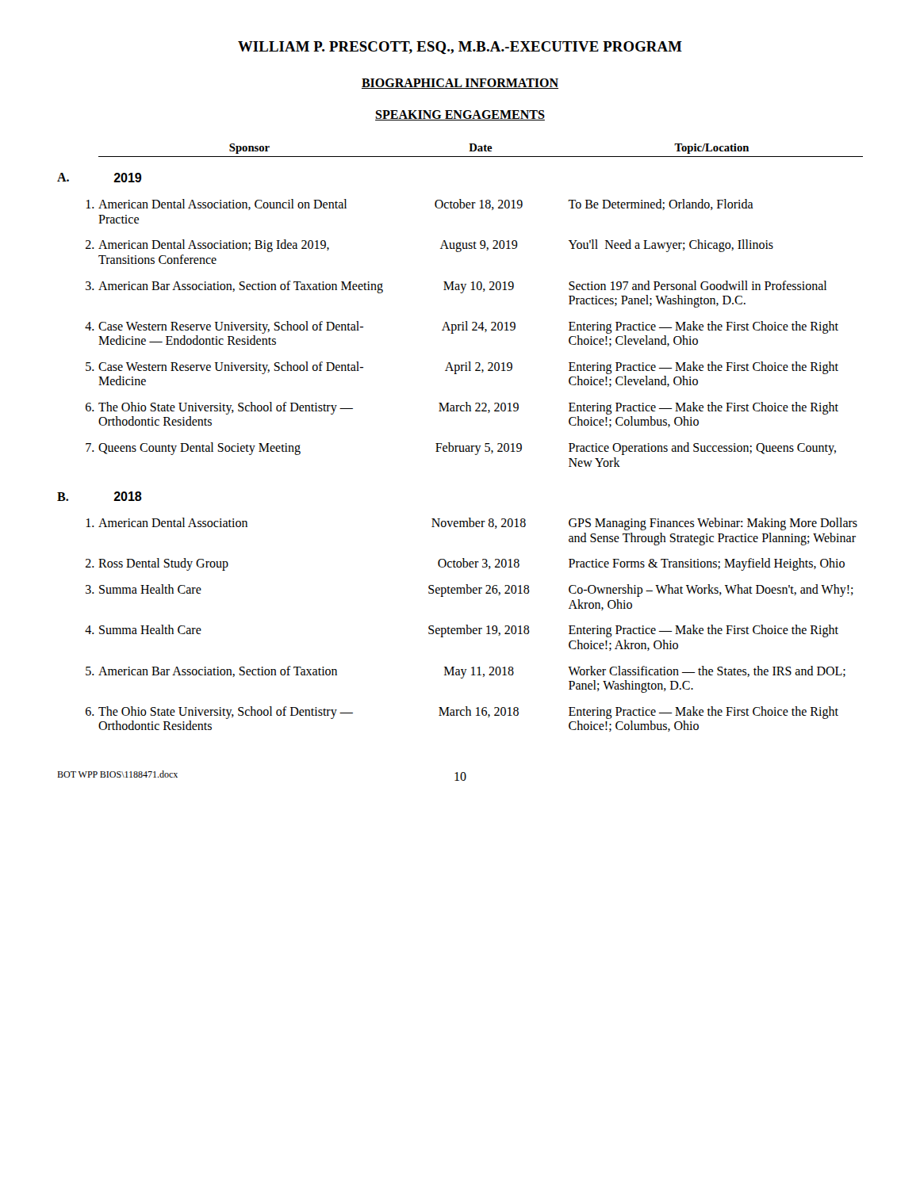WILLIAM P. PRESCOTT, ESQ., M.B.A.-EXECUTIVE PROGRAM
BIOGRAPHICAL INFORMATION
SPEAKING ENGAGEMENTS
| | Sponsor | Date | Topic/Location |
| --- | --- | --- | --- |
| A. | 2019 |
| 1. | American Dental Association, Council on Dental Practice | October 18, 2019 | To Be Determined; Orlando, Florida |
| 2. | American Dental Association; Big Idea 2019, Transitions Conference | August 9, 2019 | You'll Need a Lawyer; Chicago, Illinois |
| 3. | American Bar Association, Section of Taxation Meeting | May 10, 2019 | Section 197 and Personal Goodwill in Professional Practices; Panel; Washington, D.C. |
| 4. | Case Western Reserve University, School of Dental-Medicine — Endodontic Residents | April 24, 2019 | Entering Practice — Make the First Choice the Right Choice!; Cleveland, Ohio |
| 5. | Case Western Reserve University, School of Dental-Medicine | April 2, 2019 | Entering Practice — Make the First Choice the Right Choice!; Cleveland, Ohio |
| 6. | The Ohio State University, School of Dentistry — Orthodontic Residents | March 22, 2019 | Entering Practice — Make the First Choice the Right Choice!; Columbus, Ohio |
| 7. | Queens County Dental Society Meeting | February 5, 2019 | Practice Operations and Succession; Queens County, New York |
| B. | 2018 |
| 1. | American Dental Association | November 8, 2018 | GPS Managing Finances Webinar: Making More Dollars and Sense Through Strategic Practice Planning; Webinar |
| 2. | Ross Dental Study Group | October 3, 2018 | Practice Forms & Transitions; Mayfield Heights, Ohio |
| 3. | Summa Health Care | September 26, 2018 | Co-Ownership – What Works, What Doesn't, and Why!; Akron, Ohio |
| 4. | Summa Health Care | September 19, 2018 | Entering Practice — Make the First Choice the Right Choice!; Akron, Ohio |
| 5. | American Bar Association, Section of Taxation | May 11, 2018 | Worker Classification — the States, the IRS and DOL; Panel; Washington, D.C. |
| 6. | The Ohio State University, School of Dentistry — Orthodontic Residents | March 16, 2018 | Entering Practice — Make the First Choice the Right Choice!; Columbus, Ohio |
BOT WPP BIOS\1188471.docx 10